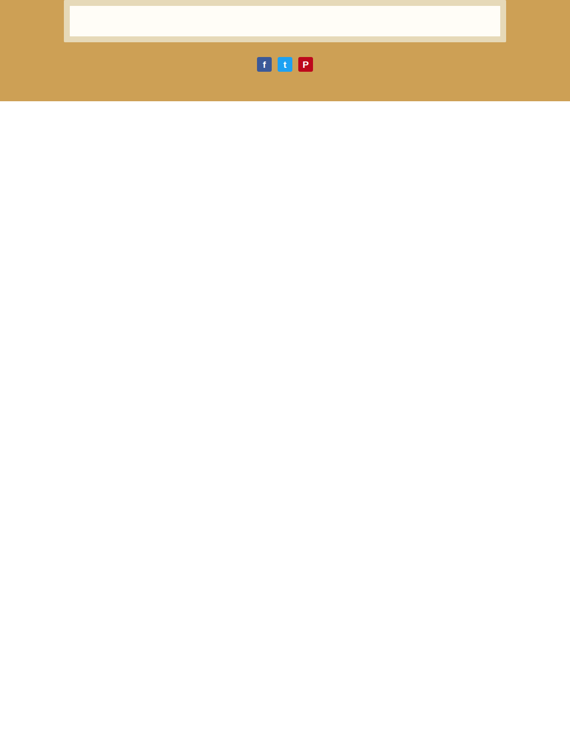f t P